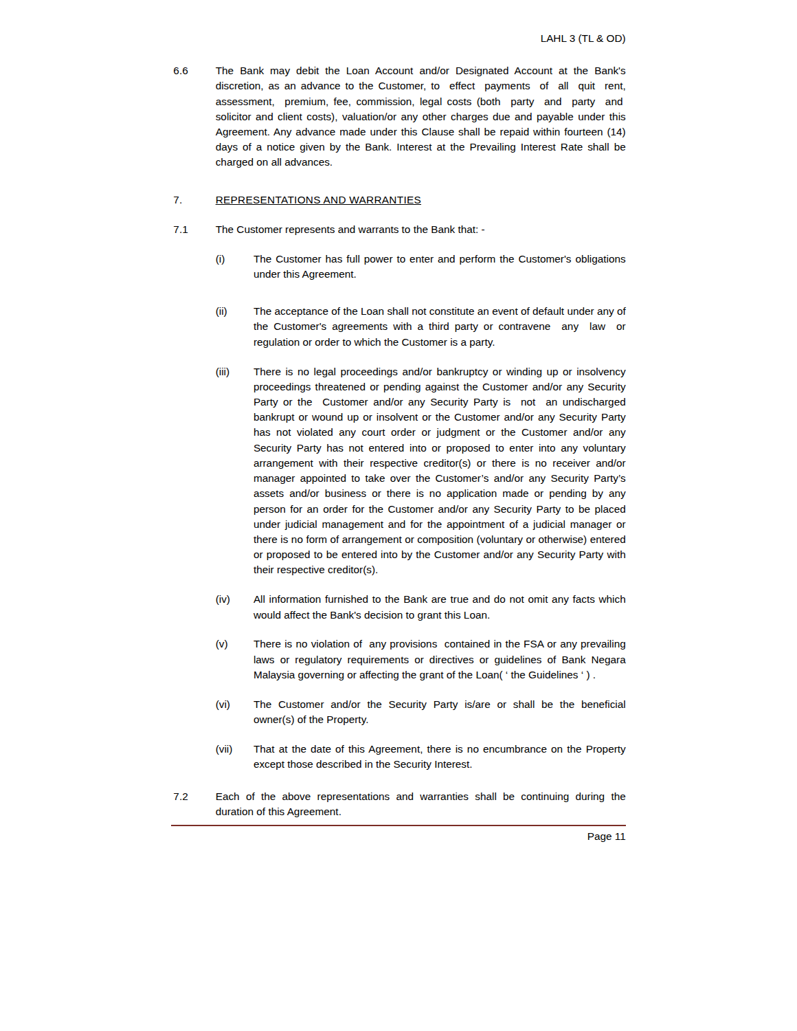LAHL 3 (TL & OD)
6.6
The Bank may debit the Loan Account and/or Designated Account at the Bank's discretion, as an advance to the Customer, to effect payments of all quit rent, assessment, premium, fee, commission, legal costs (both party and party and solicitor and client costs), valuation/or any other charges due and payable under this Agreement. Any advance made under this Clause shall be repaid within fourteen (14) days of a notice given by the Bank. Interest at the Prevailing Interest Rate shall be charged on all advances.
7.
REPRESENTATIONS AND WARRANTIES
7.1
The Customer represents and warrants to the Bank that: -
(i)
The Customer has full power to enter and perform the Customer's obligations under this Agreement.
(ii)
The acceptance of the Loan shall not constitute an event of default under any of the Customer's agreements with a third party or contravene any law or regulation or order to which the Customer is a party.
(iii)
There is no legal proceedings and/or bankruptcy or winding up or insolvency proceedings threatened or pending against the Customer and/or any Security Party or the Customer and/or any Security Party is not an undischarged bankrupt or wound up or insolvent or the Customer and/or any Security Party has not violated any court order or judgment or the Customer and/or any Security Party has not entered into or proposed to enter into any voluntary arrangement with their respective creditor(s) or there is no receiver and/or manager appointed to take over the Customer’s and/or any Security Party’s assets and/or business or there is no application made or pending by any person for an order for the Customer and/or any Security Party to be placed under judicial management and for the appointment of a judicial manager or there is no form of arrangement or composition (voluntary or otherwise) entered or proposed to be entered into by the Customer and/or any Security Party with their respective creditor(s).
(iv)
All information furnished to the Bank are true and do not omit any facts which would affect the Bank's decision to grant this Loan.
(v)
There is no violation of any provisions contained in the FSA or any prevailing laws or regulatory requirements or directives or guidelines of Bank Negara Malaysia governing or affecting the grant of the Loan( ‘ the Guidelines ‘ ) .
(vi)
The Customer and/or the Security Party is/are or shall be the beneficial owner(s) of the Property.
(vii)
That at the date of this Agreement, there is no encumbrance on the Property except those described in the Security Interest.
7.2
Each of the above representations and warranties shall be continuing during the duration of this Agreement.
Page 11